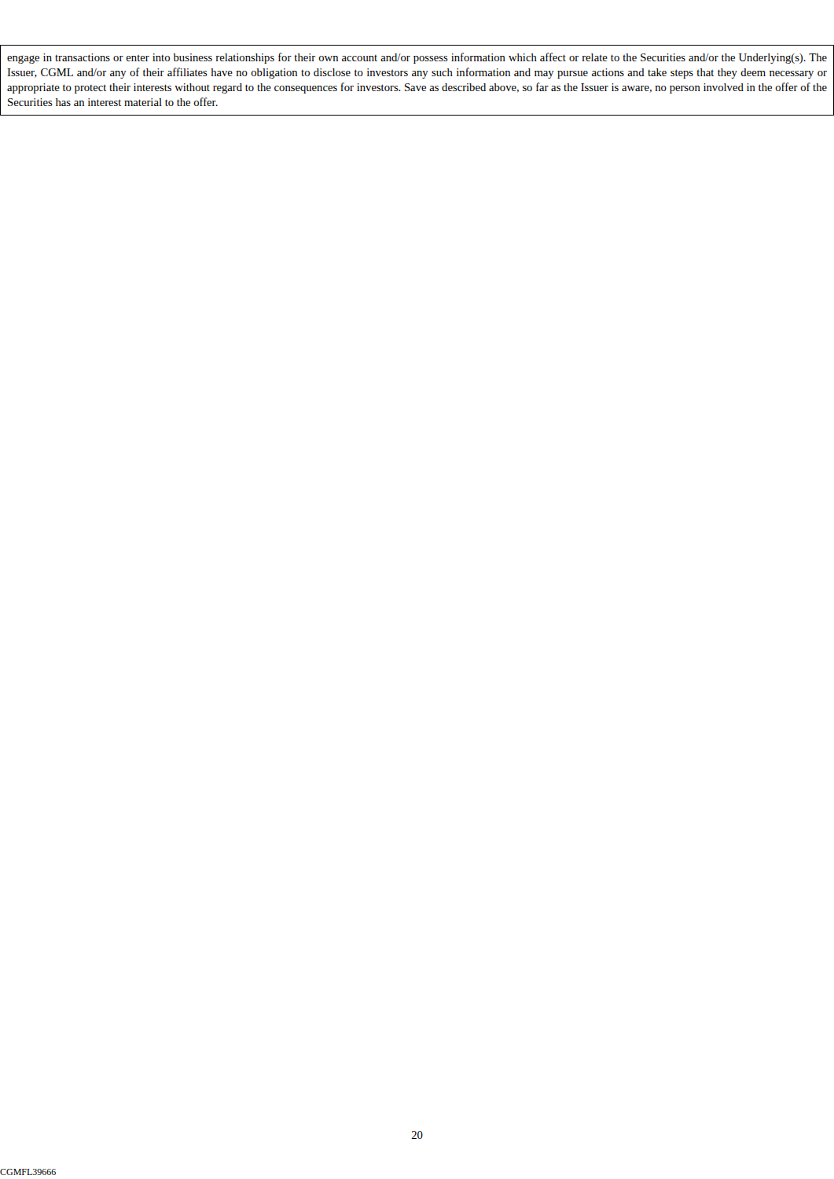engage in transactions or enter into business relationships for their own account and/or possess information which affect or relate to the Securities and/or the Underlying(s). The Issuer, CGML and/or any of their affiliates have no obligation to disclose to investors any such information and may pursue actions and take steps that they deem necessary or appropriate to protect their interests without regard to the consequences for investors. Save as described above, so far as the Issuer is aware, no person involved in the offer of the Securities has an interest material to the offer.
20
CGMFL39666